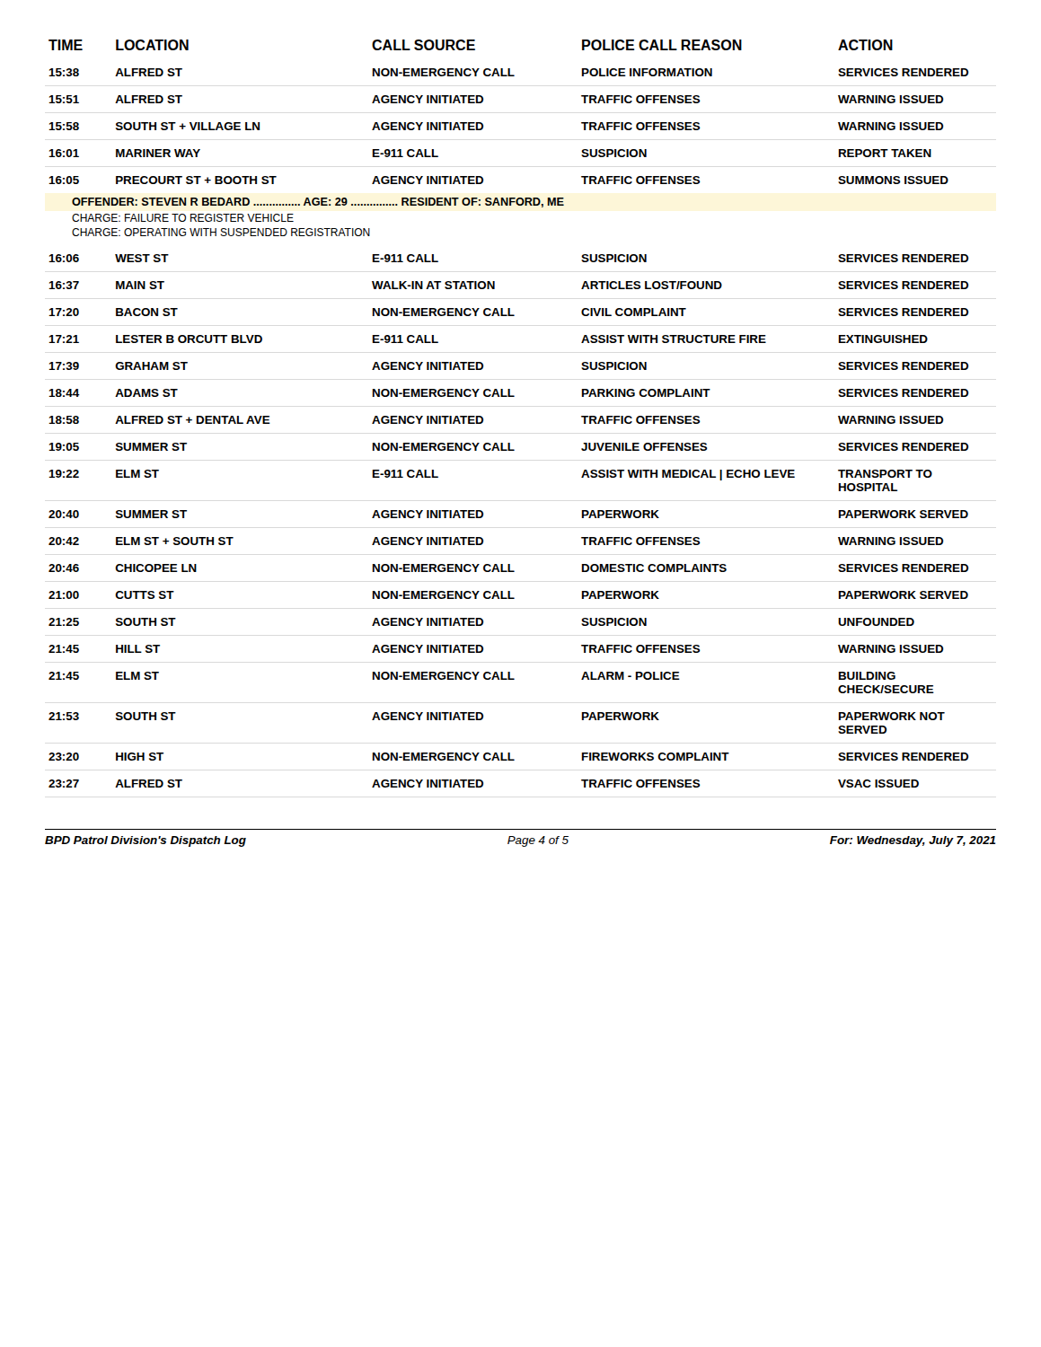| TIME | LOCATION | CALL SOURCE | POLICE CALL REASON | ACTION |
| --- | --- | --- | --- | --- |
| 15:38 | ALFRED ST | NON-EMERGENCY CALL | POLICE INFORMATION | SERVICES RENDERED |
| 15:51 | ALFRED ST | AGENCY INITIATED | TRAFFIC OFFENSES | WARNING ISSUED |
| 15:58 | SOUTH ST + VILLAGE LN | AGENCY INITIATED | TRAFFIC OFFENSES | WARNING ISSUED |
| 16:01 | MARINER WAY | E-911 CALL | SUSPICION | REPORT TAKEN |
| 16:05 | PRECOURT ST + BOOTH ST | AGENCY INITIATED | TRAFFIC OFFENSES | SUMMONS ISSUED |
| OFFENDER: STEVEN R BEDARD ............... AGE: 29 ............... RESIDENT OF: SANFORD, ME CHARGE: FAILURE TO REGISTER VEHICLE CHARGE: OPERATING WITH SUSPENDED REGISTRATION |
| 16:06 | WEST ST | E-911 CALL | SUSPICION | SERVICES RENDERED |
| 16:37 | MAIN ST | WALK-IN AT STATION | ARTICLES LOST/FOUND | SERVICES RENDERED |
| 17:20 | BACON ST | NON-EMERGENCY CALL | CIVIL COMPLAINT | SERVICES RENDERED |
| 17:21 | LESTER B ORCUTT BLVD | E-911 CALL | ASSIST WITH STRUCTURE FIRE | EXTINGUISHED |
| 17:39 | GRAHAM ST | AGENCY INITIATED | SUSPICION | SERVICES RENDERED |
| 18:44 | ADAMS ST | NON-EMERGENCY CALL | PARKING COMPLAINT | SERVICES RENDERED |
| 18:58 | ALFRED ST + DENTAL AVE | AGENCY INITIATED | TRAFFIC OFFENSES | WARNING ISSUED |
| 19:05 | SUMMER ST | NON-EMERGENCY CALL | JUVENILE OFFENSES | SERVICES RENDERED |
| 19:22 | ELM ST | E-911 CALL | ASSIST WITH MEDICAL / ECHO LEVE | TRANSPORT TO HOSPITAL |
| 20:40 | SUMMER ST | AGENCY INITIATED | PAPERWORK | PAPERWORK SERVED |
| 20:42 | ELM ST + SOUTH ST | AGENCY INITIATED | TRAFFIC OFFENSES | WARNING ISSUED |
| 20:46 | CHICOPEE LN | NON-EMERGENCY CALL | DOMESTIC COMPLAINTS | SERVICES RENDERED |
| 21:00 | CUTTS ST | NON-EMERGENCY CALL | PAPERWORK | PAPERWORK SERVED |
| 21:25 | SOUTH ST | AGENCY INITIATED | SUSPICION | UNFOUNDED |
| 21:45 | HILL ST | AGENCY INITIATED | TRAFFIC OFFENSES | WARNING ISSUED |
| 21:45 | ELM ST | NON-EMERGENCY CALL | ALARM - POLICE | BUILDING CHECK/SECURE |
| 21:53 | SOUTH ST | AGENCY INITIATED | PAPERWORK | PAPERWORK NOT SERVED |
| 23:20 | HIGH ST | NON-EMERGENCY CALL | FIREWORKS COMPLAINT | SERVICES RENDERED |
| 23:27 | ALFRED ST | AGENCY INITIATED | TRAFFIC OFFENSES | VSAC ISSUED |
BPD Patrol Division's Dispatch Log
Page 4 of 5
For: Wednesday, July 7, 2021